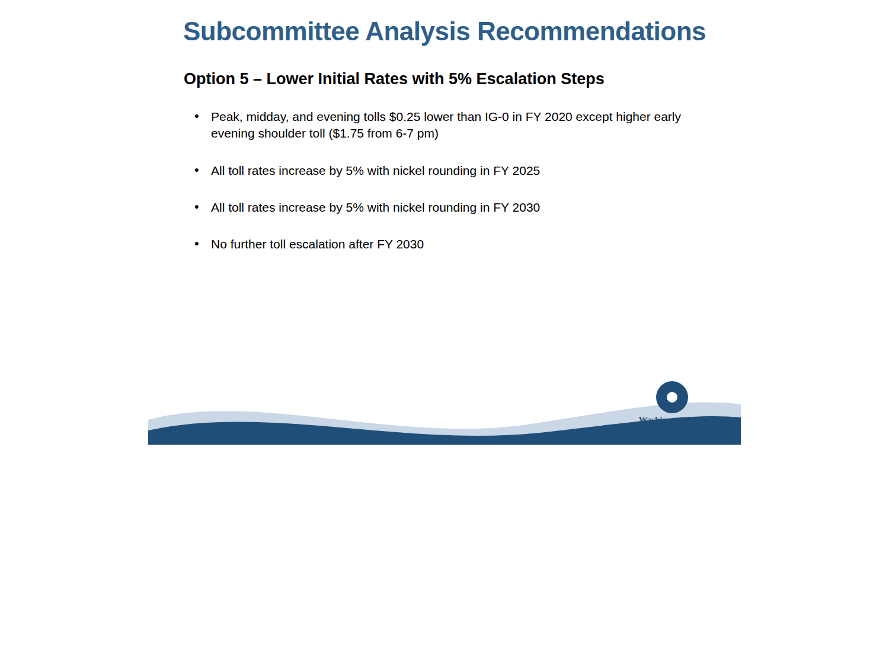Subcommittee Analysis Recommendations
Option 5 – Lower Initial Rates with 5% Escalation Steps
Peak, midday, and evening tolls $0.25 lower than IG-0 in FY 2020 except higher early evening shoulder toll ($1.75 from 6-7 pm)
All toll rates increase by 5% with nickel rounding in FY 2025
All toll rates increase by 5% with nickel rounding in FY 2030
No further toll escalation after FY 2030
Washington State Transportation Commission